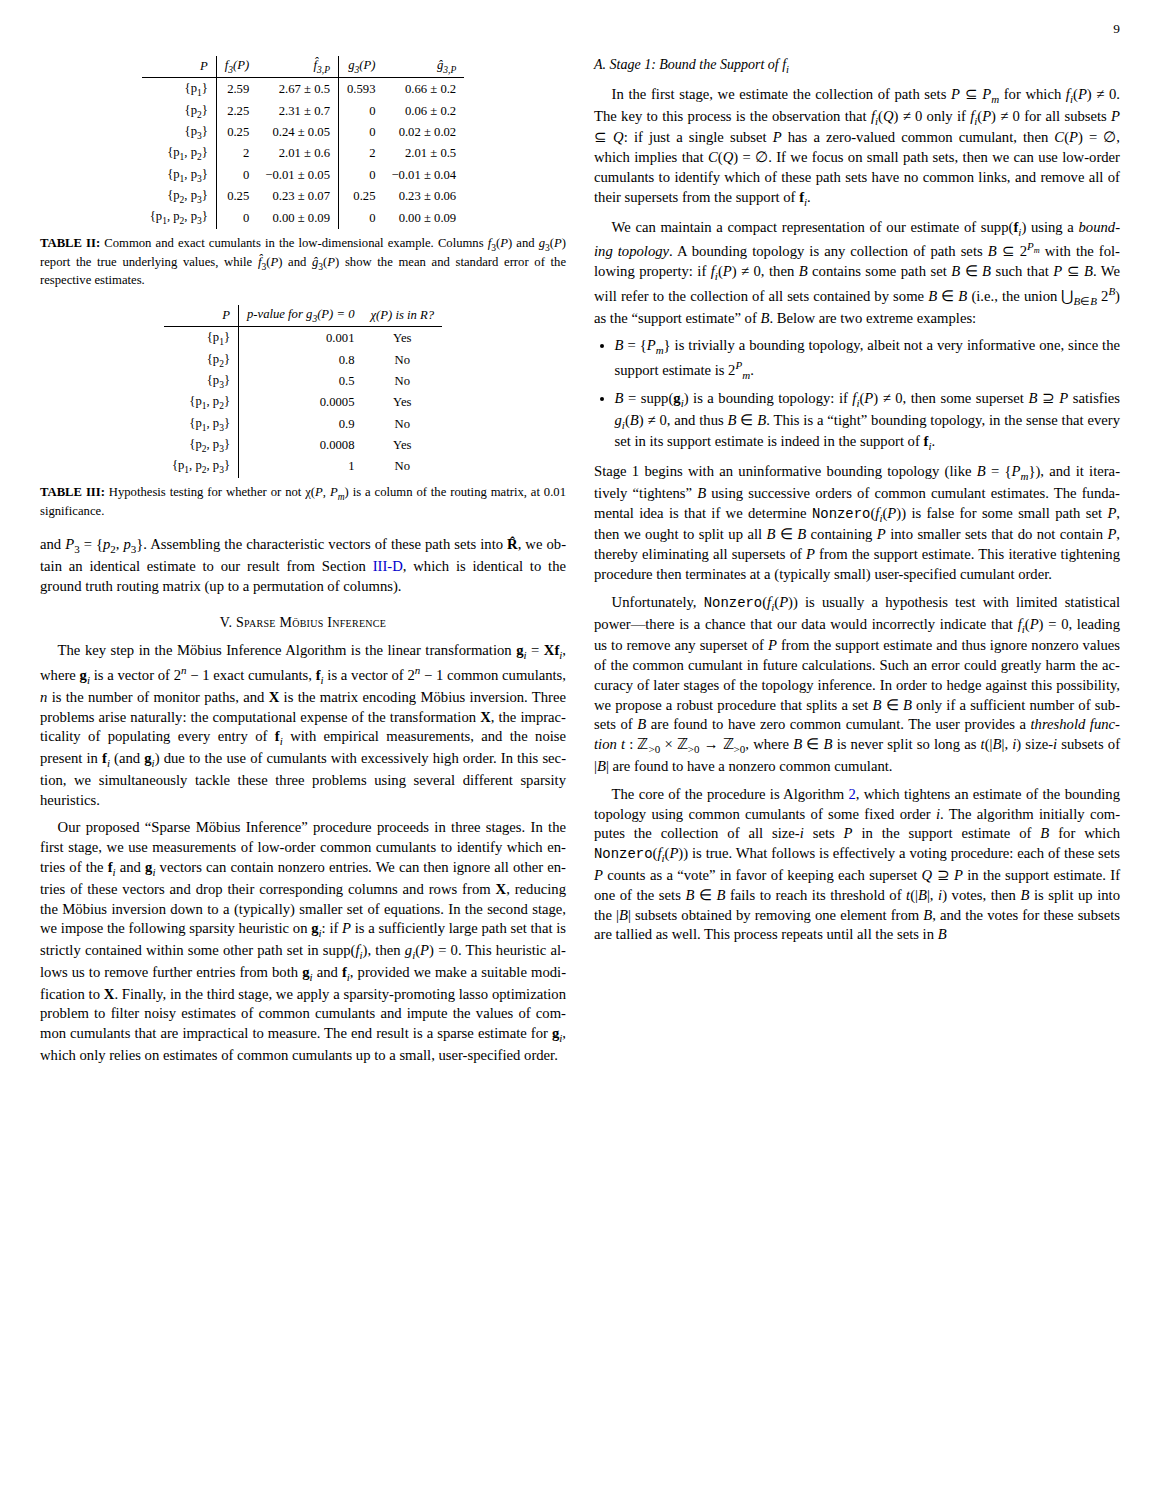9
| P | f 3 (P) | f̂ 3,P | g 3 (P) | ĝ 3,P |
| --- | --- | --- | --- | --- |
| {p 1 } | 2.59 | 2.67 ± 0.5 | 0.593 | 0.66 ± 0.2 |
| {p 2 } | 2.25 | 2.31 ± 0.7 | 0 | 0.06 ± 0.2 |
| {p 3 } | 0.25 | 0.24 ± 0.05 | 0 | 0.02 ± 0.02 |
| {p 1 , p 2 } | 2 | 2.01 ± 0.6 | 2 | 2.01 ± 0.5 |
| {p 1 , p 3 } | 0 | −0.01 ± 0.05 | 0 | −0.01 ± 0.04 |
| {p 2 , p 3 } | 0.25 | 0.23 ± 0.07 | 0.25 | 0.23 ± 0.06 |
| {p 1 , p 2 , p 3 } | 0 | 0.00 ± 0.09 | 0 | 0.00 ± 0.09 |
TABLE II: Common and exact cumulants in the low-dimensional example. Columns f3(P) and g3(P) report the true underlying values, while f̂3(P) and ĝ3(P) show the mean and standard error of the respective estimates.
| P | p-value for g 3 (P) = 0 | χ(P) is in R? |
| --- | --- | --- |
| {p 1 } | 0.001 | Yes |
| {p 2 } | 0.8 | No |
| {p 3 } | 0.5 | No |
| {p 1 , p 2 } | 0.0005 | Yes |
| {p 1 , p 3 } | 0.9 | No |
| {p 2 , p 3 } | 0.0008 | Yes |
| {p 1 , p 2 , p 3 } | 1 | No |
TABLE III: Hypothesis testing for whether or not χ(P, Pm) is a column of the routing matrix, at 0.01 significance.
and P3 = {p2, p3}. Assembling the characteristic vectors of these path sets into R̂, we obtain an identical estimate to our result from Section III-D, which is identical to the ground truth routing matrix (up to a permutation of columns).
V. Sparse Möbius Inference
The key step in the Möbius Inference Algorithm is the linear transformation gi = Xfi, where gi is a vector of 2n − 1 exact cumulants, fi is a vector of 2n − 1 common cumulants, n is the number of monitor paths, and X is the matrix encoding Möbius inversion. Three problems arise naturally: the computational expense of the transformation X, the impracticality of populating every entry of fi with empirical measurements, and the noise present in fi (and gi) due to the use of cumulants with excessively high order. In this section, we simultaneously tackle these three problems using several different sparsity heuristics.
Our proposed “Sparse Möbius Inference” procedure proceeds in three stages. In the first stage, we use measurements of low-order common cumulants to identify which entries of the fi and gi vectors can contain nonzero entries. We can then ignore all other entries of these vectors and drop their corresponding columns and rows from X, reducing the Möbius inversion down to a (typically) smaller set of equations. In the second stage, we impose the following sparsity heuristic on gi: if P is a sufficiently large path set that is strictly contained within some other path set in supp(fi), then gi(P) = 0. This heuristic allows us to remove further entries from both gi and fi, provided we make a suitable modification to X. Finally, in the third stage, we apply a sparsity-promoting lasso optimization problem to filter noisy estimates of common cumulants and impute the values of common cumulants that are impractical to measure. The end result is a sparse estimate for gi, which only relies on estimates of common cumulants up to a small, user-specified order.
A. Stage 1: Bound the Support of fi
In the first stage, we estimate the collection of path sets P ⊆ Pm for which fi(P) ≠ 0. The key to this process is the observation that fi(Q) ≠ 0 only if fi(P) ≠ 0 for all subsets P ⊆ Q: if just a single subset P has a zero-valued common cumulant, then C(P) = ∅, which implies that C(Q) = ∅. If we focus on small path sets, then we can use low-order cumulants to identify which of these path sets have no common links, and remove all of their supersets from the support of fi.
We can maintain a compact representation of our estimate of supp(fi) using a bounding topology. A bounding topology is any collection of path sets B ⊆ 2Pm with the following property: if fi(P) ≠ 0, then B contains some path set B ∈ B such that P ⊆ B. We will refer to the collection of all sets contained by some B ∈ B (i.e., the union ⋃B∈B 2B) as the “support estimate” of B. Below are two extreme examples:
B = {Pm} is trivially a bounding topology, albeit not a very informative one, since the support estimate is 2Pm.
B = supp(gi) is a bounding topology: if fi(P) ≠ 0, then some superset B ⊇ P satisfies gi(B) ≠ 0, and thus B ∈ B. This is a “tight” bounding topology, in the sense that every set in its support estimate is indeed in the support of fi.
Stage 1 begins with an uninformative bounding topology (like B = {Pm}), and it iteratively “tightens” B using successive orders of common cumulant estimates. The fundamental idea is that if we determine Nonzero(fi(P)) is false for some small path set P, then we ought to split up all B ∈ B containing P into smaller sets that do not contain P, thereby eliminating all supersets of P from the support estimate. This iterative tightening procedure then terminates at a (typically small) user-specified cumulant order.
Unfortunately, Nonzero(fi(P)) is usually a hypothesis test with limited statistical power—there is a chance that our data would incorrectly indicate that fi(P) = 0, leading us to remove any superset of P from the support estimate and thus ignore nonzero values of the common cumulant in future calculations. Such an error could greatly harm the accuracy of later stages of the topology inference. In order to hedge against this possibility, we propose a robust procedure that splits a set B ∈ B only if a sufficient number of subsets of B are found to have zero common cumulant. The user provides a threshold function t : ℤ>0 × ℤ>0 → ℤ>0, where B ∈ B is never split so long as t(|B|, i) size-i subsets of |B| are found to have a nonzero common cumulant.
The core of the procedure is Algorithm 2, which tightens an estimate of the bounding topology using common cumulants of some fixed order i. The algorithm initially computes the collection of all size-i sets P in the support estimate of B for which Nonzero(fi(P)) is true. What follows is effectively a voting procedure: each of these sets P counts as a “vote” in favor of keeping each superset Q ⊇ P in the support estimate. If one of the sets B ∈ B fails to reach its threshold of t(|B|, i) votes, then B is split up into the |B| subsets obtained by removing one element from B, and the votes for these subsets are tallied as well. This process repeats until all the sets in B